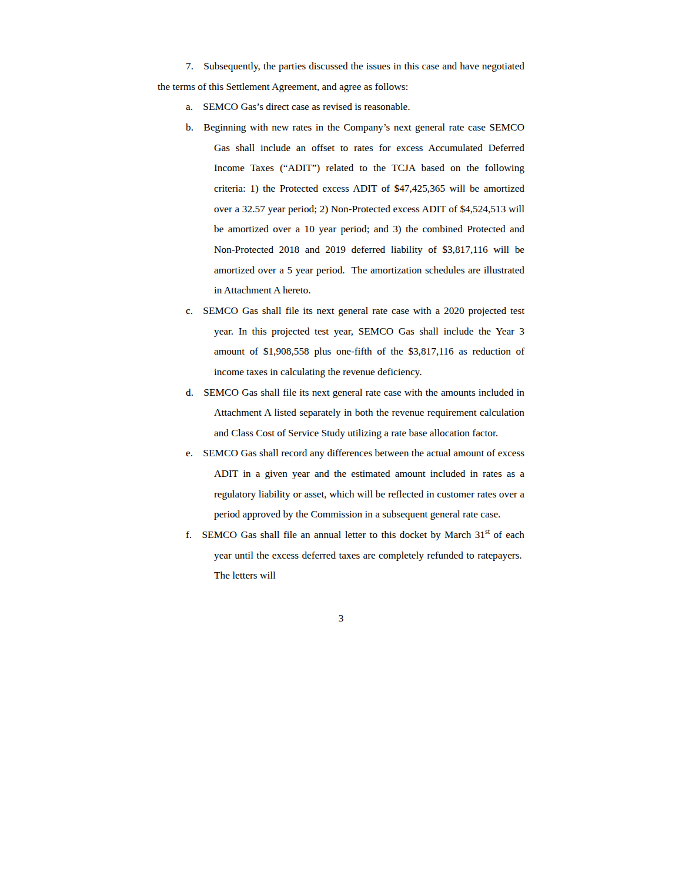7. Subsequently, the parties discussed the issues in this case and have negotiated the terms of this Settlement Agreement, and agree as follows:
a. SEMCO Gas’s direct case as revised is reasonable.
b. Beginning with new rates in the Company’s next general rate case SEMCO Gas shall include an offset to rates for excess Accumulated Deferred Income Taxes (“ADIT”) related to the TCJA based on the following criteria: 1) the Protected excess ADIT of $47,425,365 will be amortized over a 32.57 year period; 2) Non-Protected excess ADIT of $4,524,513 will be amortized over a 10 year period; and 3) the combined Protected and Non-Protected 2018 and 2019 deferred liability of $3,817,116 will be amortized over a 5 year period. The amortization schedules are illustrated in Attachment A hereto.
c. SEMCO Gas shall file its next general rate case with a 2020 projected test year. In this projected test year, SEMCO Gas shall include the Year 3 amount of $1,908,558 plus one-fifth of the $3,817,116 as reduction of income taxes in calculating the revenue deficiency.
d. SEMCO Gas shall file its next general rate case with the amounts included in Attachment A listed separately in both the revenue requirement calculation and Class Cost of Service Study utilizing a rate base allocation factor.
e. SEMCO Gas shall record any differences between the actual amount of excess ADIT in a given year and the estimated amount included in rates as a regulatory liability or asset, which will be reflected in customer rates over a period approved by the Commission in a subsequent general rate case.
f. SEMCO Gas shall file an annual letter to this docket by March 31st of each year until the excess deferred taxes are completely refunded to ratepayers. The letters will
3